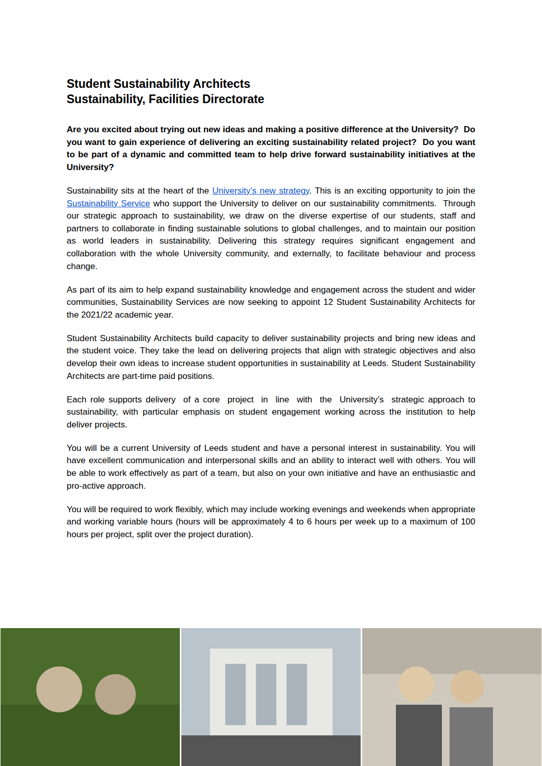Student Sustainability ArchitectsSustainability, Facilities Directorate
Are you excited about trying out new ideas and making a positive difference at the University? Do you want to gain experience of delivering an exciting sustainability related project? Do you want to be part of a dynamic and committed team to help drive forward sustainability initiatives at the University?
Sustainability sits at the heart of the University’s new strategy. This is an exciting opportunity to join the Sustainability Service who support the University to deliver on our sustainability commitments. Through our strategic approach to sustainability, we draw on the diverse expertise of our students, staff and partners to collaborate in finding sustainable solutions to global challenges, and to maintain our position as world leaders in sustainability. Delivering this strategy requires significant engagement and collaboration with the whole University community, and externally, to facilitate behaviour and process change.
As part of its aim to help expand sustainability knowledge and engagement across the student and wider communities, Sustainability Services are now seeking to appoint 12 Student Sustainability Architects for the 2021/22 academic year.
Student Sustainability Architects build capacity to deliver sustainability projects and bring new ideas and the student voice. They take the lead on delivering projects that align with strategic objectives and also develop their own ideas to increase student opportunities in sustainability at Leeds. Student Sustainability Architects are part-time paid positions.
Each role supports delivery of a core project in line with the University’s strategic approach to sustainability, with particular emphasis on student engagement working across the institution to help deliver projects.
You will be a current University of Leeds student and have a personal interest in sustainability. You will have excellent communication and interpersonal skills and an ability to interact well with others. You will be able to work effectively as part of a team, but also on your own initiative and have an enthusiastic and pro-active approach.
You will be required to work flexibly, which may include working evenings and weekends when appropriate and working variable hours (hours will be approximately 4 to 6 hours per week up to a maximum of 100 hours per project, split over the project duration).